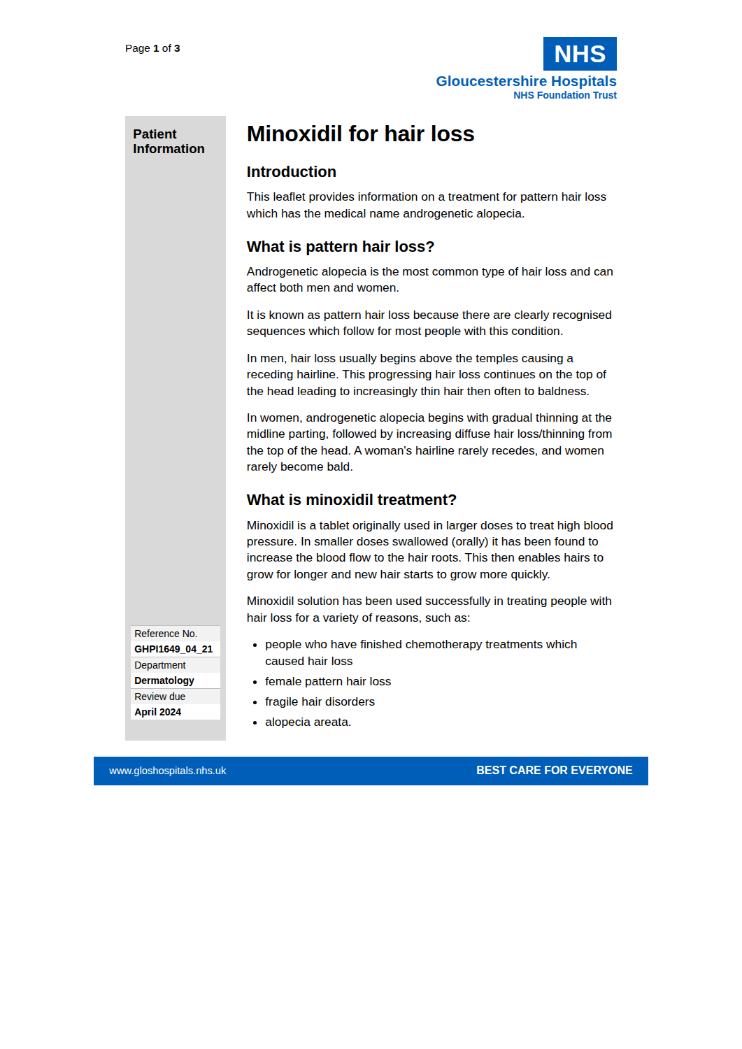Page 1 of 3
NHS
Gloucestershire Hospitals
NHS Foundation Trust
Patient
Information
Reference No.
GHPI1649_04_21
Department
Dermatology
Review due
April 2024
Minoxidil for hair loss
Introduction
This leaflet provides information on a treatment for pattern hair loss which has the medical name androgenetic alopecia.
What is pattern hair loss?
Androgenetic alopecia is the most common type of hair loss and can affect both men and women.
It is known as pattern hair loss because there are clearly recognised sequences which follow for most people with this condition.
In men, hair loss usually begins above the temples causing a receding hairline. This progressing hair loss continues on the top of the head leading to increasingly thin hair then often to baldness.
In women, androgenetic alopecia begins with gradual thinning at the midline parting, followed by increasing diffuse hair loss/thinning from the top of the head. A woman's hairline rarely recedes, and women rarely become bald.
What is minoxidil treatment?
Minoxidil is a tablet originally used in larger doses to treat high blood pressure. In smaller doses swallowed (orally) it has been found to increase the blood flow to the hair roots. This then enables hairs to grow for longer and new hair starts to grow more quickly.
Minoxidil solution has been used successfully in treating people with hair loss for a variety of reasons, such as:
people who have finished chemotherapy treatments which caused hair loss
female pattern hair loss
fragile hair disorders
alopecia areata.
www.gloshospitals.nhs.uk BEST CARE FOR EVERYONE